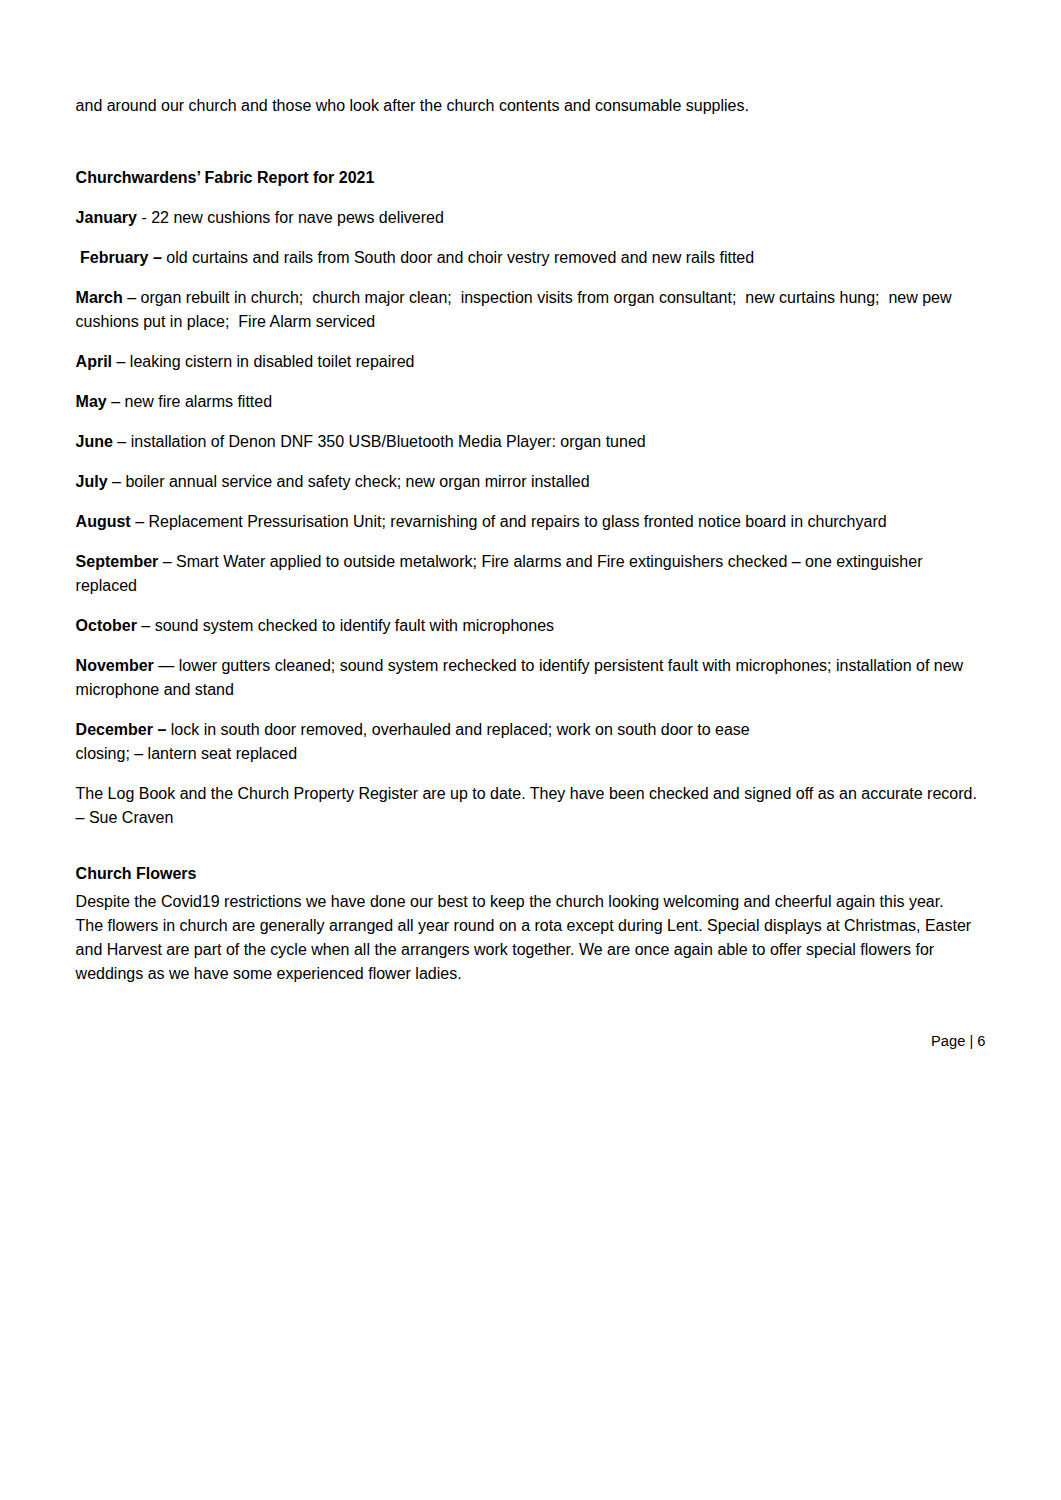and around our church and those who look after the church contents and consumable supplies.
Churchwardens’ Fabric Report for 2021
January - 22 new cushions for nave pews delivered
February – old curtains and rails from South door and choir vestry removed and new rails fitted
March – organ rebuilt in church; church major clean; inspection visits from organ consultant; new curtains hung; new pew cushions put in place; Fire Alarm serviced
April – leaking cistern in disabled toilet repaired
May – new fire alarms fitted
June – installation of Denon DNF 350 USB/Bluetooth Media Player: organ tuned
July – boiler annual service and safety check; new organ mirror installed
August – Replacement Pressurisation Unit; revarnishing of and repairs to glass fronted notice board in churchyard
September – Smart Water applied to outside metalwork; Fire alarms and Fire extinguishers checked – one extinguisher replaced
October – sound system checked to identify fault with microphones
November — lower gutters cleaned; sound system rechecked to identify persistent fault with microphones; installation of new microphone and stand
December – lock in south door removed, overhauled and replaced; work on south door to ease
closing; – lantern seat replaced
The Log Book and the Church Property Register are up to date. They have been checked and signed off as an accurate record. – Sue Craven
Church Flowers
Despite the Covid19 restrictions we have done our best to keep the church looking welcoming and cheerful again this year.
The flowers in church are generally arranged all year round on a rota except during Lent. Special displays at Christmas, Easter and Harvest are part of the cycle when all the arrangers work together. We are once again able to offer special flowers for weddings as we have some experienced flower ladies.
Page | 6